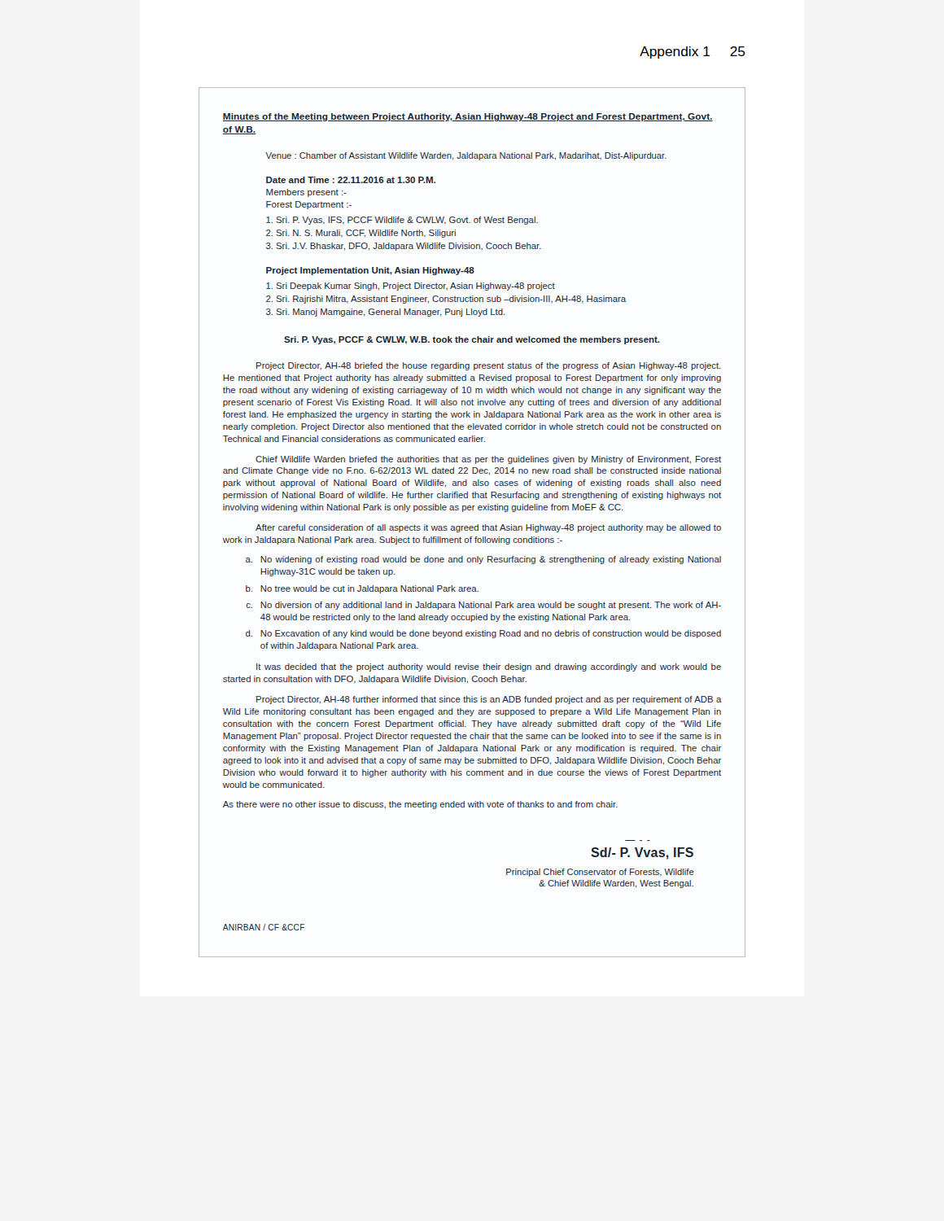Appendix 1 25
Minutes of the Meeting between Project Authority, Asian Highway-48 Project and Forest Department, Govt. of W.B.
Venue : Chamber of Assistant Wildlife Warden, Jaldapara National Park, Madarihat, Dist-Alipurduar.
Date and Time : 22.11.2016 at 1.30 P.M.
Members present :-
Forest Department :-
Sri. P. Vyas, IFS, PCCF Wildlife & CWLW, Govt. of West Bengal.
Sri. N. S. Murali, CCF, Wildlife North, Siliguri
Sri. J.V. Bhaskar, DFO, Jaldapara Wildlife Division, Cooch Behar.
Project Implementation Unit, Asian Highway-48
Sri Deepak Kumar Singh, Project Director, Asian Highway-48 project
Sri. Rajrishi Mitra, Assistant Engineer, Construction sub –division-III, AH-48, Hasimara
Sri. Manoj Mamgaine, General Manager, Punj Lloyd Ltd.
Sri. P. Vyas, PCCF & CWLW, W.B. took the chair and welcomed the members present.
Project Director, AH-48 briefed the house regarding present status of the progress of Asian Highway-48 project. He mentioned that Project authority has already submitted a Revised proposal to Forest Department for only improving the road without any widening of existing carriageway of 10 m width which would not change in any significant way the present scenario of Forest Vis Existing Road. It will also not involve any cutting of trees and diversion of any additional forest land. He emphasized the urgency in starting the work in Jaldapara National Park area as the work in other area is nearly completion. Project Director also mentioned that the elevated corridor in whole stretch could not be constructed on Technical and Financial considerations as communicated earlier.
Chief Wildlife Warden briefed the authorities that as per the guidelines given by Ministry of Environment, Forest and Climate Change vide no F.no. 6-62/2013 WL dated 22 Dec, 2014 no new road shall be constructed inside national park without approval of National Board of Wildlife, and also cases of widening of existing roads shall also need permission of National Board of wildlife. He further clarified that Resurfacing and strengthening of existing highways not involving widening within National Park is only possible as per existing guideline from MoEF & CC.
After careful consideration of all aspects it was agreed that Asian Highway-48 project authority may be allowed to work in Jaldapara National Park area. Subject to fulfillment of following conditions :-
No widening of existing road would be done and only Resurfacing & strengthening of already existing National Highway-31C would be taken up.
No tree would be cut in Jaldapara National Park area.
No diversion of any additional land in Jaldapara National Park area would be sought at present. The work of AH-48 would be restricted only to the land already occupied by the existing National Park area.
No Excavation of any kind would be done beyond existing Road and no debris of construction would be disposed of within Jaldapara National Park area.
It was decided that the project authority would revise their design and drawing accordingly and work would be started in consultation with DFO, Jaldapara Wildlife Division, Cooch Behar.
Project Director, AH-48 further informed that since this is an ADB funded project and as per requirement of ADB a Wild Life monitoring consultant has been engaged and they are supposed to prepare a Wild Life Management Plan in consultation with the concern Forest Department official. They have already submitted draft copy of the “Wild Life Management Plan” proposal. Project Director requested the chair that the same can be looked into to see if the same is in conformity with the Existing Management Plan of Jaldapara National Park or any modification is required. The chair agreed to look into it and advised that a copy of same may be submitted to DFO, Jaldapara Wildlife Division, Cooch Behar Division who would forward it to higher authority with his comment and in due course the views of Forest Department would be communicated.
As there were no other issue to discuss, the meeting ended with vote of thanks to and from chair.
— - -
Sd/- P. Vvas, IFS
Principal Chief Conservator of Forests, Wildlife
& Chief Wildlife Warden, West Bengal.
ANIRBAN / CF &CCF